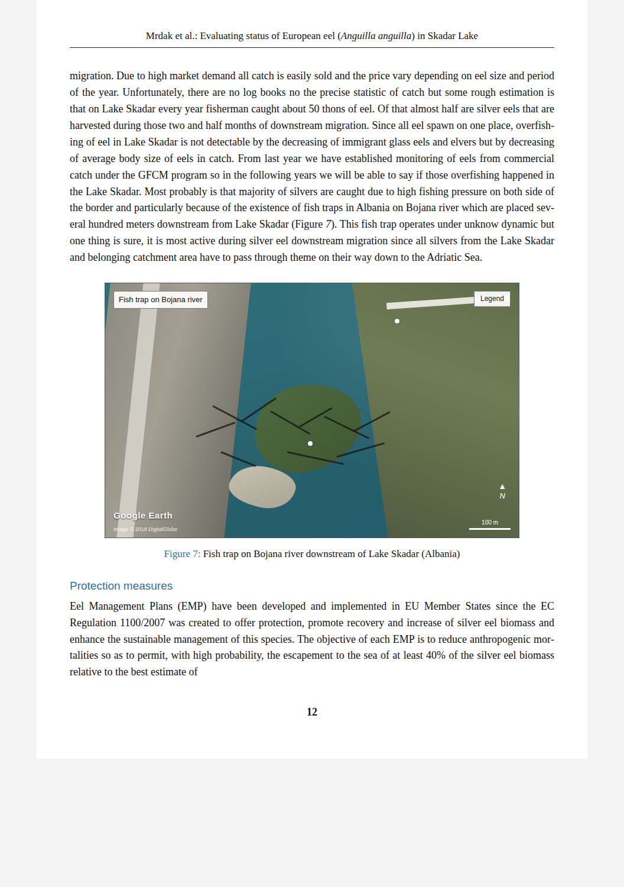Mrdak et al.: Evaluating status of European eel (Anguilla anguilla) in Skadar Lake
migration. Due to high market demand all catch is easily sold and the price vary depending on eel size and period of the year. Unfortunately, there are no log books no the precise statistic of catch but some rough estimation is that on Lake Skadar every year fisherman caught about 50 thons of eel. Of that almost half are silver eels that are harvested during those two and half months of downstream migration. Since all eel spawn on one place, overfishing of eel in Lake Skadar is not detectable by the decreasing of immigrant glass eels and elvers but by decreasing of average body size of eels in catch. From last year we have established monitoring of eels from commercial catch under the GFCM program so in the following years we will be able to say if those overfishing happened in the Lake Skadar. Most probably is that majority of silvers are caught due to high fishing pressure on both side of the border and particularly because of the existence of fish traps in Albania on Bojana river which are placed several hundred meters downstream from Lake Skadar (Figure 7). This fish trap operates under unknow dynamic but one thing is sure, it is most active during silver eel downstream migration since all silvers from the Lake Skadar and belonging catchment area have to pass through theme on their way down to the Adriatic Sea.
Fish trap on Bojana river
Legend
Google Earth
Image © 2018 DigitalGlobe
▲N
100 m
Figure 7: Fish trap on Bojana river downstream of Lake Skadar (Albania)
Protection measures
Eel Management Plans (EMP) have been developed and implemented in EU Member States since the EC Regulation 1100/2007 was created to offer protection, promote recovery and increase of silver eel biomass and enhance the sustainable management of this species. The objective of each EMP is to reduce anthropogenic mortalities so as to permit, with high probability, the escapement to the sea of at least 40% of the silver eel biomass relative to the best estimate of
12